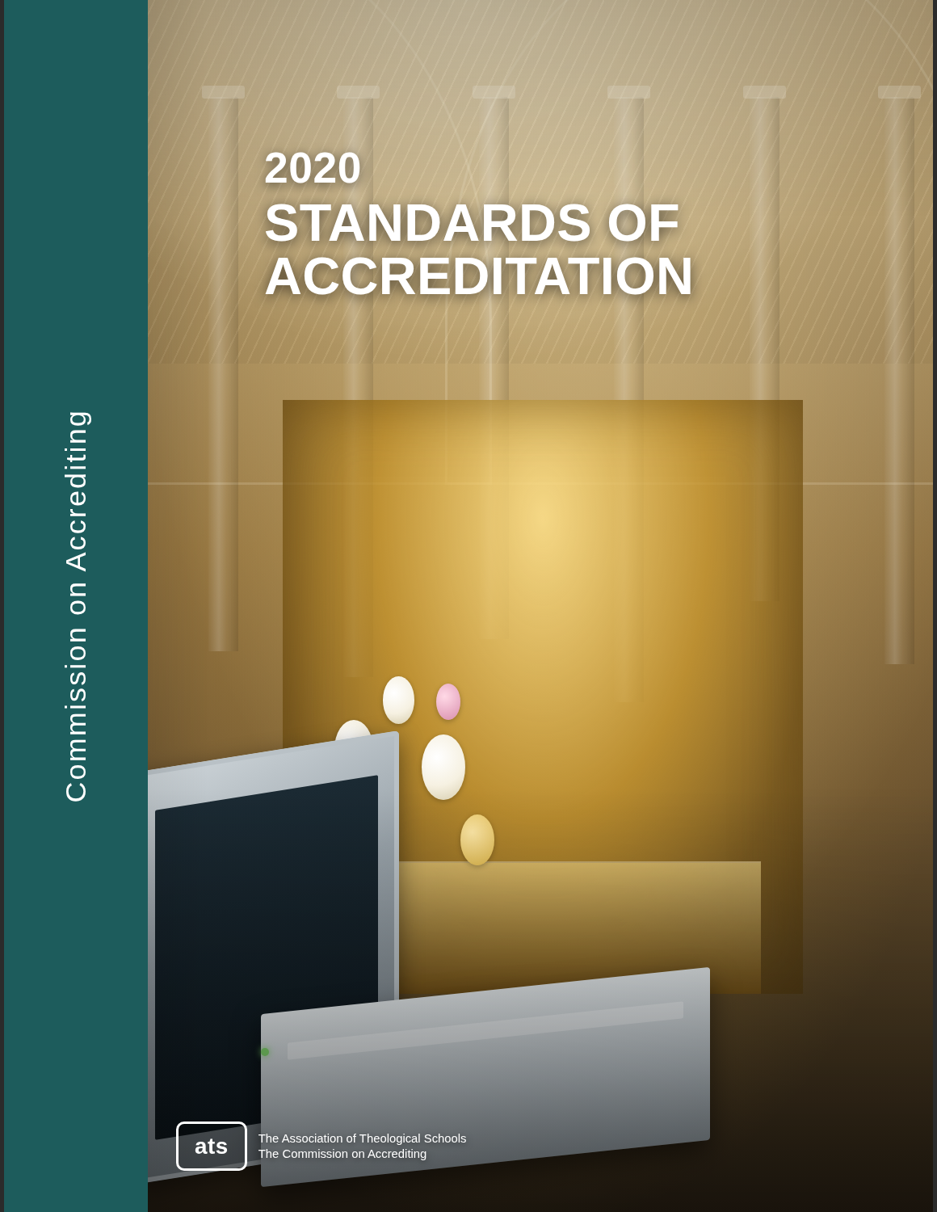Commission on Accrediting
2020
Standards of
Accreditation
ats
The Association of Theological Schools The Commission on Accrediting